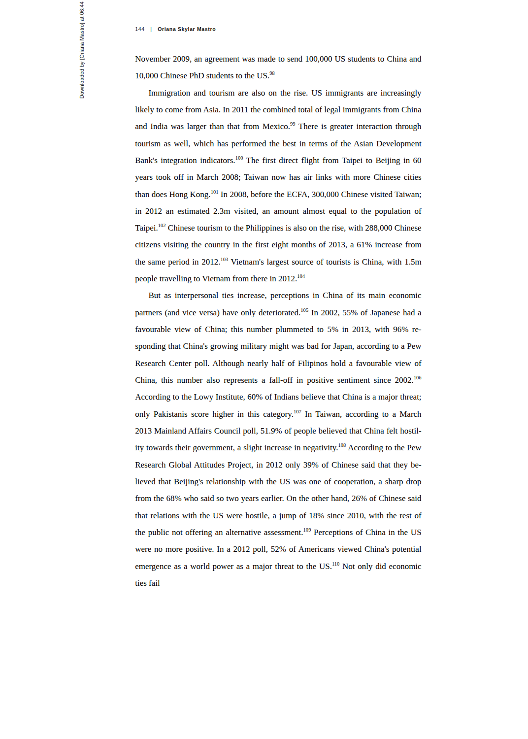Downloaded by [Oriana Mastro] at 06:44 02 April 2014
144|Oriana Skylar Mastro
November 2009, an agreement was made to send 100,000 US students to China and 10,000 Chinese PhD students to the US.98
Immigration and tourism are also on the rise. US immigrants are increasingly likely to come from Asia. In 2011 the combined total of legal immigrants from China and India was larger than that from Mexico.99 There is greater interaction through tourism as well, which has performed the best in terms of the Asian Development Bank's integration indicators.100 The first direct flight from Taipei to Beijing in 60 years took off in March 2008; Taiwan now has air links with more Chinese cities than does Hong Kong.101 In 2008, before the ECFA, 300,000 Chinese visited Taiwan; in 2012 an estimated 2.3m visited, an amount almost equal to the population of Taipei.102 Chinese tourism to the Philippines is also on the rise, with 288,000 Chinese citizens visiting the country in the first eight months of 2013, a 61% increase from the same period in 2012.103 Vietnam's largest source of tourists is China, with 1.5m people travelling to Vietnam from there in 2012.104
But as interpersonal ties increase, perceptions in China of its main economic partners (and vice versa) have only deteriorated.105 In 2002, 55% of Japanese had a favourable view of China; this number plummeted to 5% in 2013, with 96% responding that China's growing military might was bad for Japan, according to a Pew Research Center poll. Although nearly half of Filipinos hold a favourable view of China, this number also represents a fall-off in positive sentiment since 2002.106 According to the Lowy Institute, 60% of Indians believe that China is a major threat; only Pakistanis score higher in this category.107 In Taiwan, according to a March 2013 Mainland Affairs Council poll, 51.9% of people believed that China felt hostility towards their government, a slight increase in negativity.108 According to the Pew Research Global Attitudes Project, in 2012 only 39% of Chinese said that they believed that Beijing's relationship with the US was one of cooperation, a sharp drop from the 68% who said so two years earlier. On the other hand, 26% of Chinese said that relations with the US were hostile, a jump of 18% since 2010, with the rest of the public not offering an alternative assessment.109 Perceptions of China in the US were no more positive. In a 2012 poll, 52% of Americans viewed China's potential emergence as a world power as a major threat to the US.110 Not only did economic ties fail